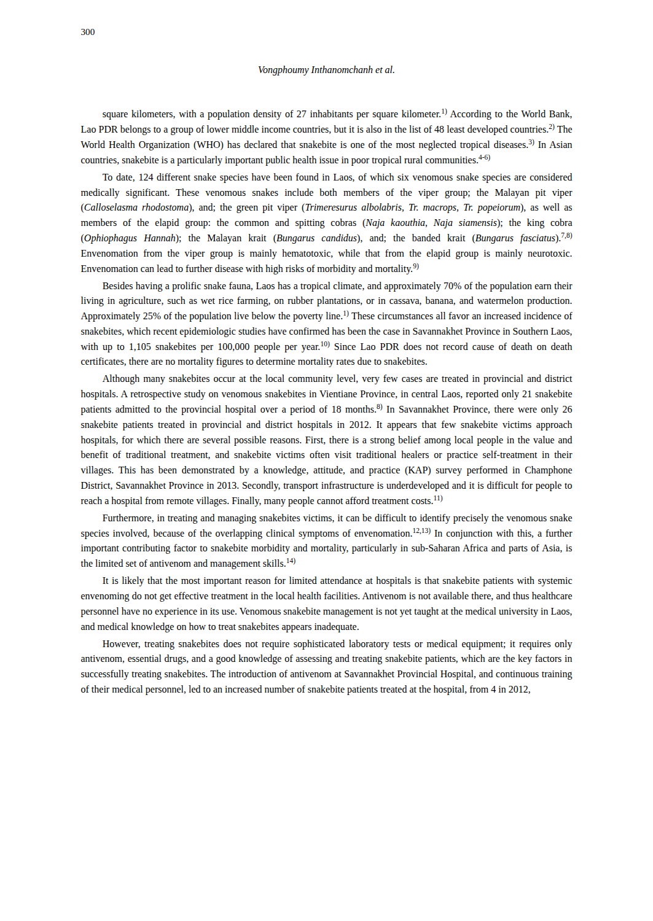300
Vongphoumy Inthanomchanh et al.
square kilometers, with a population density of 27 inhabitants per square kilometer.1) According to the World Bank, Lao PDR belongs to a group of lower middle income countries, but it is also in the list of 48 least developed countries.2) The World Health Organization (WHO) has declared that snakebite is one of the most neglected tropical diseases.3) In Asian countries, snakebite is a particularly important public health issue in poor tropical rural communities.4-6)
To date, 124 different snake species have been found in Laos, of which six venomous snake species are considered medically significant. These venomous snakes include both members of the viper group; the Malayan pit viper (Calloselasma rhodostoma), and; the green pit viper (Trimeresurus albolabris, Tr. macrops, Tr. popeiorum), as well as members of the elapid group: the common and spitting cobras (Naja kaouthia, Naja siamensis); the king cobra (Ophiophagus Hannah); the Malayan krait (Bungarus candidus), and; the banded krait (Bungarus fasciatus).7,8) Envenomation from the viper group is mainly hematotoxic, while that from the elapid group is mainly neurotoxic. Envenomation can lead to further disease with high risks of morbidity and mortality.9)
Besides having a prolific snake fauna, Laos has a tropical climate, and approximately 70% of the population earn their living in agriculture, such as wet rice farming, on rubber plantations, or in cassava, banana, and watermelon production. Approximately 25% of the population live below the poverty line.1) These circumstances all favor an increased incidence of snakebites, which recent epidemiologic studies have confirmed has been the case in Savannakhet Province in Southern Laos, with up to 1,105 snakebites per 100,000 people per year.10) Since Lao PDR does not record cause of death on death certificates, there are no mortality figures to determine mortality rates due to snakebites.
Although many snakebites occur at the local community level, very few cases are treated in provincial and district hospitals. A retrospective study on venomous snakebites in Vientiane Province, in central Laos, reported only 21 snakebite patients admitted to the provincial hospital over a period of 18 months.8) In Savannakhet Province, there were only 26 snakebite patients treated in provincial and district hospitals in 2012. It appears that few snakebite victims approach hospitals, for which there are several possible reasons. First, there is a strong belief among local people in the value and benefit of traditional treatment, and snakebite victims often visit traditional healers or practice self-treatment in their villages. This has been demonstrated by a knowledge, attitude, and practice (KAP) survey performed in Champhone District, Savannakhet Province in 2013. Secondly, transport infrastructure is underdeveloped and it is difficult for people to reach a hospital from remote villages. Finally, many people cannot afford treatment costs.11)
Furthermore, in treating and managing snakebites victims, it can be difficult to identify precisely the venomous snake species involved, because of the overlapping clinical symptoms of envenomation.12,13) In conjunction with this, a further important contributing factor to snakebite morbidity and mortality, particularly in sub-Saharan Africa and parts of Asia, is the limited set of antivenom and management skills.14)
It is likely that the most important reason for limited attendance at hospitals is that snakebite patients with systemic envenoming do not get effective treatment in the local health facilities. Antivenom is not available there, and thus healthcare personnel have no experience in its use. Venomous snakebite management is not yet taught at the medical university in Laos, and medical knowledge on how to treat snakebites appears inadequate.
However, treating snakebites does not require sophisticated laboratory tests or medical equipment; it requires only antivenom, essential drugs, and a good knowledge of assessing and treating snakebite patients, which are the key factors in successfully treating snakebites. The introduction of antivenom at Savannakhet Provincial Hospital, and continuous training of their medical personnel, led to an increased number of snakebite patients treated at the hospital, from 4 in 2012,